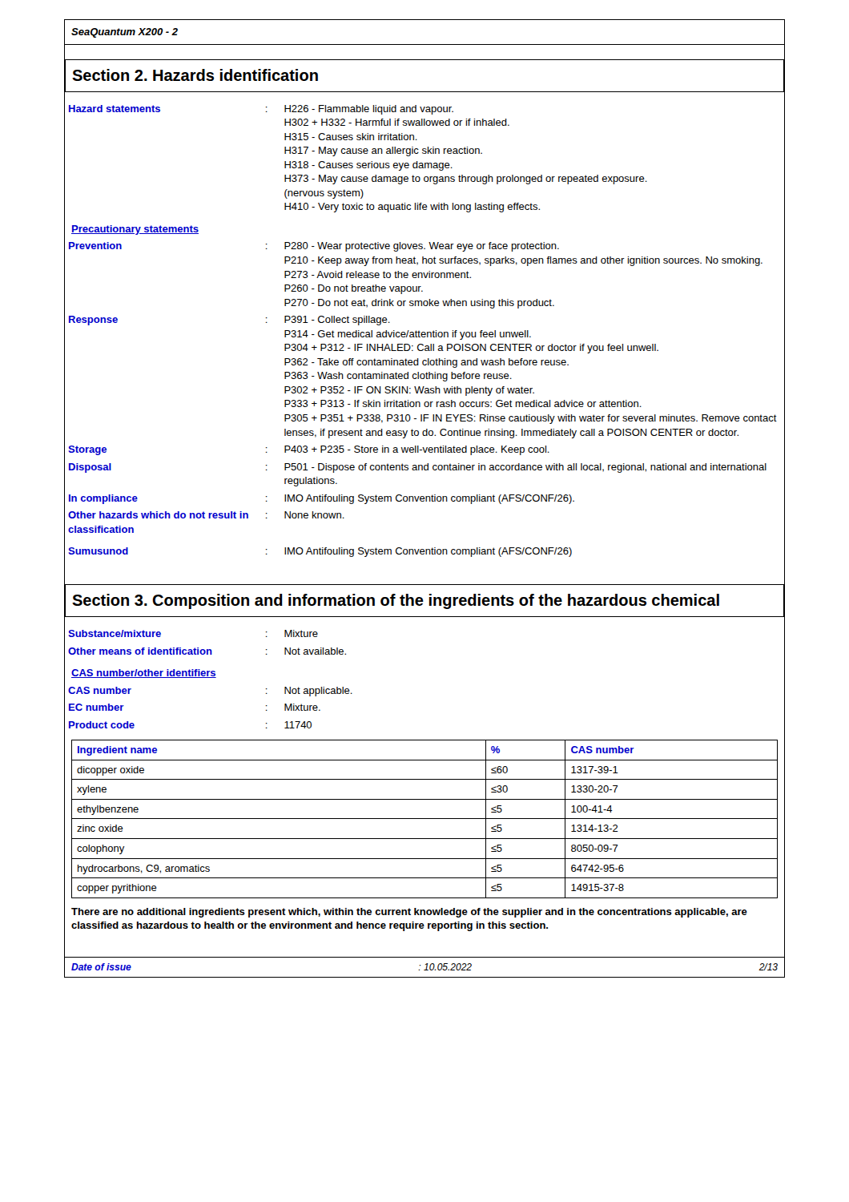SeaQuantum X200 - 2
Section 2. Hazards identification
| Hazard statements | : | H226 - Flammable liquid and vapour. H302 + H332 - Harmful if swallowed or if inhaled. H315 - Causes skin irritation. H317 - May cause an allergic skin reaction. H318 - Causes serious eye damage. H373 - May cause damage to organs through prolonged or repeated exposure. (nervous system) H410 - Very toxic to aquatic life with long lasting effects. |
Precautionary statements
| Prevention | : | P280 - Wear protective gloves. Wear eye or face protection. P210 - Keep away from heat, hot surfaces, sparks, open flames and other ignition sources. No smoking. P273 - Avoid release to the environment. P260 - Do not breathe vapour. P270 - Do not eat, drink or smoke when using this product. |
| Response | : | P391 - Collect spillage. P314 - Get medical advice/attention if you feel unwell. P304 + P312 - IF INHALED: Call a POISON CENTER or doctor if you feel unwell. P362 - Take off contaminated clothing and wash before reuse. P363 - Wash contaminated clothing before reuse. P302 + P352 - IF ON SKIN: Wash with plenty of water. P333 + P313 - If skin irritation or rash occurs: Get medical advice or attention. P305 + P351 + P338, P310 - IF IN EYES: Rinse cautiously with water for several minutes. Remove contact lenses, if present and easy to do. Continue rinsing. Immediately call a POISON CENTER or doctor. |
| Storage | : | P403 + P235 - Store in a well-ventilated place. Keep cool. |
| Disposal | : | P501 - Dispose of contents and container in accordance with all local, regional, national and international regulations. |
| In compliance | : | IMO Antifouling System Convention compliant (AFS/CONF/26). |
| Other hazards which do not result in classification | : | None known. |
| Sumusunod | : | IMO Antifouling System Convention compliant (AFS/CONF/26) |
Section 3. Composition and information of the ingredients of the hazardous chemical
| Substance/mixture | : | Mixture |
| Other means of identification | : | Not available. |
CAS number/other identifiers
| CAS number | : | Not applicable. |
| EC number | : | Mixture. |
| Product code | : | 11740 |
| Ingredient name | % | CAS number |
| --- | --- | --- |
| dicopper oxide | ≤60 | 1317-39-1 |
| xylene | ≤30 | 1330-20-7 |
| ethylbenzene | ≤5 | 100-41-4 |
| zinc oxide | ≤5 | 1314-13-2 |
| colophony | ≤5 | 8050-09-7 |
| hydrocarbons, C9, aromatics | ≤5 | 64742-95-6 |
| copper pyrithione | ≤5 | 14915-37-8 |
There are no additional ingredients present which, within the current knowledge of the supplier and in the concentrations applicable, are classified as hazardous to health or the environment and hence require reporting in this section.
Date of issue
: 10.05.2022
2/13